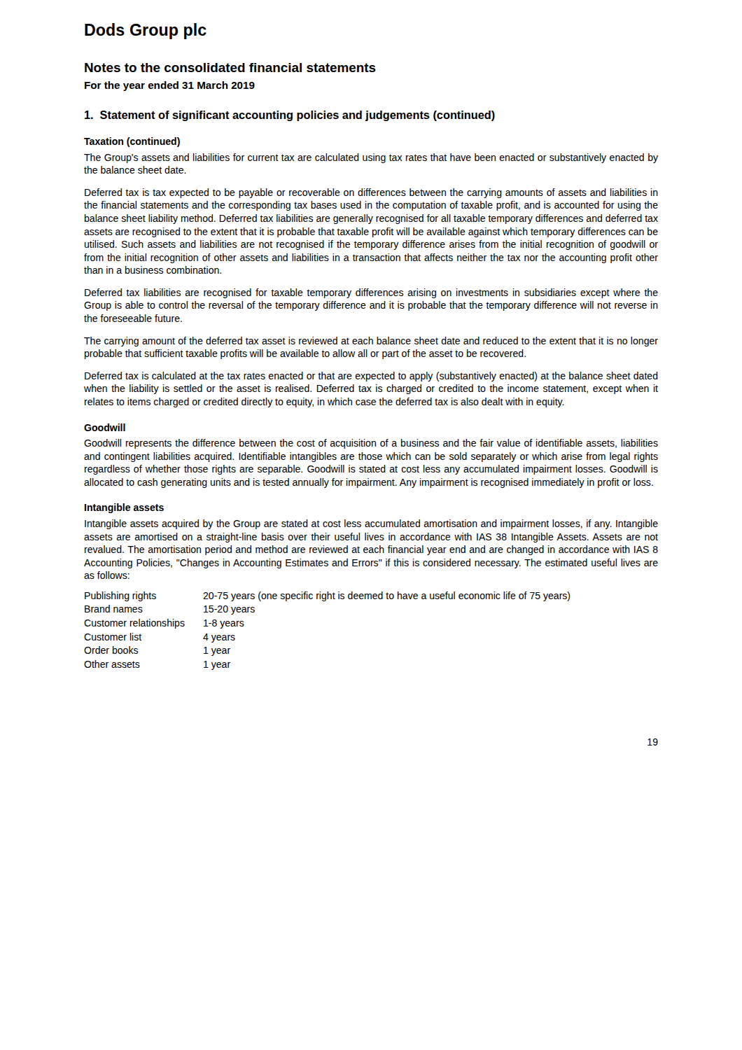Dods Group plc
Notes to the consolidated financial statements
For the year ended 31 March 2019
1. Statement of significant accounting policies and judgements (continued)
Taxation (continued)
The Group's assets and liabilities for current tax are calculated using tax rates that have been enacted or substantively enacted by the balance sheet date.
Deferred tax is tax expected to be payable or recoverable on differences between the carrying amounts of assets and liabilities in the financial statements and the corresponding tax bases used in the computation of taxable profit, and is accounted for using the balance sheet liability method. Deferred tax liabilities are generally recognised for all taxable temporary differences and deferred tax assets are recognised to the extent that it is probable that taxable profit will be available against which temporary differences can be utilised. Such assets and liabilities are not recognised if the temporary difference arises from the initial recognition of goodwill or from the initial recognition of other assets and liabilities in a transaction that affects neither the tax nor the accounting profit other than in a business combination.
Deferred tax liabilities are recognised for taxable temporary differences arising on investments in subsidiaries except where the Group is able to control the reversal of the temporary difference and it is probable that the temporary difference will not reverse in the foreseeable future.
The carrying amount of the deferred tax asset is reviewed at each balance sheet date and reduced to the extent that it is no longer probable that sufficient taxable profits will be available to allow all or part of the asset to be recovered.
Deferred tax is calculated at the tax rates enacted or that are expected to apply (substantively enacted) at the balance sheet dated when the liability is settled or the asset is realised. Deferred tax is charged or credited to the income statement, except when it relates to items charged or credited directly to equity, in which case the deferred tax is also dealt with in equity.
Goodwill
Goodwill represents the difference between the cost of acquisition of a business and the fair value of identifiable assets, liabilities and contingent liabilities acquired. Identifiable intangibles are those which can be sold separately or which arise from legal rights regardless of whether those rights are separable. Goodwill is stated at cost less any accumulated impairment losses. Goodwill is allocated to cash generating units and is tested annually for impairment. Any impairment is recognised immediately in profit or loss.
Intangible assets
Intangible assets acquired by the Group are stated at cost less accumulated amortisation and impairment losses, if any. Intangible assets are amortised on a straight-line basis over their useful lives in accordance with IAS 38 Intangible Assets. Assets are not revalued. The amortisation period and method are reviewed at each financial year end and are changed in accordance with IAS 8 Accounting Policies, "Changes in Accounting Estimates and Errors" if this is considered necessary. The estimated useful lives are as follows:
| Publishing rights | 20-75 years (one specific right is deemed to have a useful economic life of 75 years) |
| Brand names | 15-20 years |
| Customer relationships | 1-8 years |
| Customer list | 4 years |
| Order books | 1 year |
| Other assets | 1 year |
19